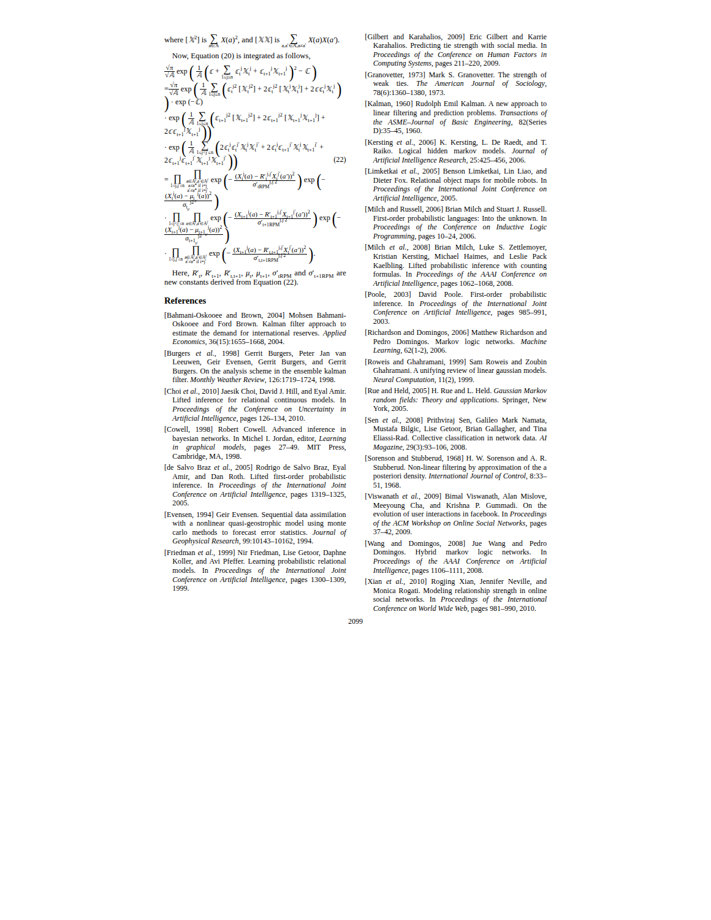where [𝕏2] is ∑a∈A X(a)2, and [𝕏𝕏] is ∑a,a′∈A,a≠a′ X(a)X(a′).
Now, Equation (20) is integrated as follows,
√π√𝔸 exp ( 1 𝔸 (𝕔 + ∑1≤j≤n 𝕔tj𝕏tj + 𝕔t+1j𝕏t+1j )2 − ℂ )
=√π√𝔸 exp ( 1 𝔸 ∑1≤j≤n (𝕔tj2 [𝕏tj2] + 2𝕔tj2 [𝕏tj𝕏tj] + 2𝕔𝕔tj𝕏tj )) · exp (−ℂ)
· exp ( 1 𝔸 ∑1≤j≤n (𝕔t+1j2 [𝕏t+1j2] + 2𝕔t+1j2 [𝕏t+1j𝕏t+1j] + 2𝕔𝕔t+1j𝕏t+1j ))
· exp ( 1 𝔸 ∑1≤j<j′≤n (2𝕔tj𝕔tj′𝕏tj𝕏tj′ + 2𝕔tj𝕔t+1j′𝕏tj𝕏t+1j′ + 2𝕔t+1j𝕔t+1j′𝕏t+1j𝕏t+1j′ )) (22)
= ∏1≤j,j′≤n ∏a∈Aj,a′∈Aj′
a≠a* if i=j
a′≠a* if i=j′ exp (− (Xtj(a) − R′tj,j′Xtj′(a′))2 σ′tRPMj,j′2 ) exp (− (Xtj(a) − μtp′j(a))2 σtp′j2 )
· ∏1≤j<j′≤n ∏a∈Aj,a′∈Aj′ exp (− (Xt+1j(a) − R′t+1j,j′Xt+1j′(a′))2 σ′t+1RPMj,j′2 ) exp (− (Xt+1j(a) − μt+1p′j(a))2 σt+1p′j2 )
· ∏1≤j,j′≤n ∏a∈Aj,a′∈Aj′
a′≠a* if i=j′ exp (− (Xt+1j(a) − R′t,t+1j,j′Xtj′(a′))2 σ′t,t+1RPMj,j′2 ).
Here, R′t, R′t+1, R′t,t+1, μt, μt+1, σ′tRPM and σ′t+1RPM are new constants derived from Equation (22).
References
[Bahmani-Oskooee and Brown, 2004] Mohsen Bahmani-Oskooee and Ford Brown. Kalman filter approach to estimate the demand for international reserves. Applied Economics, 36(15):1655–1668, 2004.
[Burgers et al., 1998] Gerrit Burgers, Peter Jan van Leeuwen, Geir Evensen, Gerrit Burgers, and Gerrit Burgers. On the analysis scheme in the ensemble kalman filter. Monthly Weather Review, 126:1719–1724, 1998.
[Choi et al., 2010] Jaesik Choi, David J. Hill, and Eyal Amir. Lifted inference for relational continuous models. In Proceedings of the Conference on Uncertainty in Artificial Intelligence, pages 126–134, 2010.
[Cowell, 1998] Robert Cowell. Advanced inference in bayesian networks. In Michel I. Jordan, editor, Learning in graphical models, pages 27–49. MIT Press, Cambridge, MA, 1998.
[de Salvo Braz et al., 2005] Rodrigo de Salvo Braz, Eyal Amir, and Dan Roth. Lifted first-order probabilistic inference. In Proceedings of the International Joint Conference on Artificial Intelligence, pages 1319–1325, 2005.
[Evensen, 1994] Geir Evensen. Sequential data assimilation with a nonlinear quasi-geostrophic model using monte carlo methods to forecast error statistics. Journal of Geophysical Research, 99:10143–10162, 1994.
[Friedman et al., 1999] Nir Friedman, Lise Getoor, Daphne Koller, and Avi Pfeffer. Learning probabilistic relational models. In Proceedings of the International Joint Conference on Artificial Intelligence, pages 1300–1309, 1999.
[Gilbert and Karahalios, 2009] Eric Gilbert and Karrie Karahalios. Predicting tie strength with social media. In Proceedings of the Conference on Human Factors in Computing Systems, pages 211–220, 2009.
[Granovetter, 1973] Mark S. Granovetter. The strength of weak ties. The American Journal of Sociology, 78(6):1360–1380, 1973.
[Kalman, 1960] Rudolph Emil Kalman. A new approach to linear filtering and prediction problems. Transactions of the ASME–Journal of Basic Engineering, 82(Series D):35–45, 1960.
[Kersting et al., 2006] K. Kersting, L. De Raedt, and T. Raiko. Logical hidden markov models. Journal of Artificial Intelligence Research, 25:425–456, 2006.
[Limketkai et al., 2005] Benson Limketkai, Lin Liao, and Dieter Fox. Relational object maps for mobile robots. In Proceedings of the International Joint Conference on Artificial Intelligence, 2005.
[Milch and Russell, 2006] Brian Milch and Stuart J. Russell. First-order probabilistic languages: Into the unknown. In Proceedings of the Conference on Inductive Logic Programming, pages 10–24, 2006.
[Milch et al., 2008] Brian Milch, Luke S. Zettlemoyer, Kristian Kersting, Michael Haimes, and Leslie Pack Kaelbling. Lifted probabilistic inference with counting formulas. In Proceedings of the AAAI Conference on Artificial Intelligence, pages 1062–1068, 2008.
[Poole, 2003] David Poole. First-order probabilistic inference. In Proceedings of the International Joint Conference on Artificial Intelligence, pages 985–991, 2003.
[Richardson and Domingos, 2006] Matthew Richardson and Pedro Domingos. Markov logic networks. Machine Learning, 62(1-2), 2006.
[Roweis and Ghahramani, 1999] Sam Roweis and Zoubin Ghahramani. A unifying review of linear gaussian models. Neural Computation, 11(2), 1999.
[Rue and Held, 2005] H. Rue and L. Held. Gaussian Markov random fields: Theory and applications. Springer, New York, 2005.
[Sen et al., 2008] Prithviraj Sen, Galileo Mark Namata, Mustafa Bilgic, Lise Getoor, Brian Gallagher, and Tina Eliassi-Rad. Collective classification in network data. AI Magazine, 29(3):93–106, 2008.
[Sorenson and Stubberud, 1968] H. W. Sorenson and A. R. Stubberud. Non-linear filtering by approximation of the a posteriori density. International Journal of Control, 8:33–51, 1968.
[Viswanath et al., 2009] Bimal Viswanath, Alan Mislove, Meeyoung Cha, and Krishna P. Gummadi. On the evolution of user interactions in facebook. In Proceedings of the ACM Workshop on Online Social Networks, pages 37–42, 2009.
[Wang and Domingos, 2008] Jue Wang and Pedro Domingos. Hybrid markov logic networks. In Proceedings of the AAAI Conference on Artificial Intelligence, pages 1106–1111, 2008.
[Xian et al., 2010] Rogjing Xian, Jennifer Neville, and Monica Rogati. Modeling relationship strength in online social networks. In Proceedings of the International Conference on World Wide Web, pages 981–990, 2010.
2099